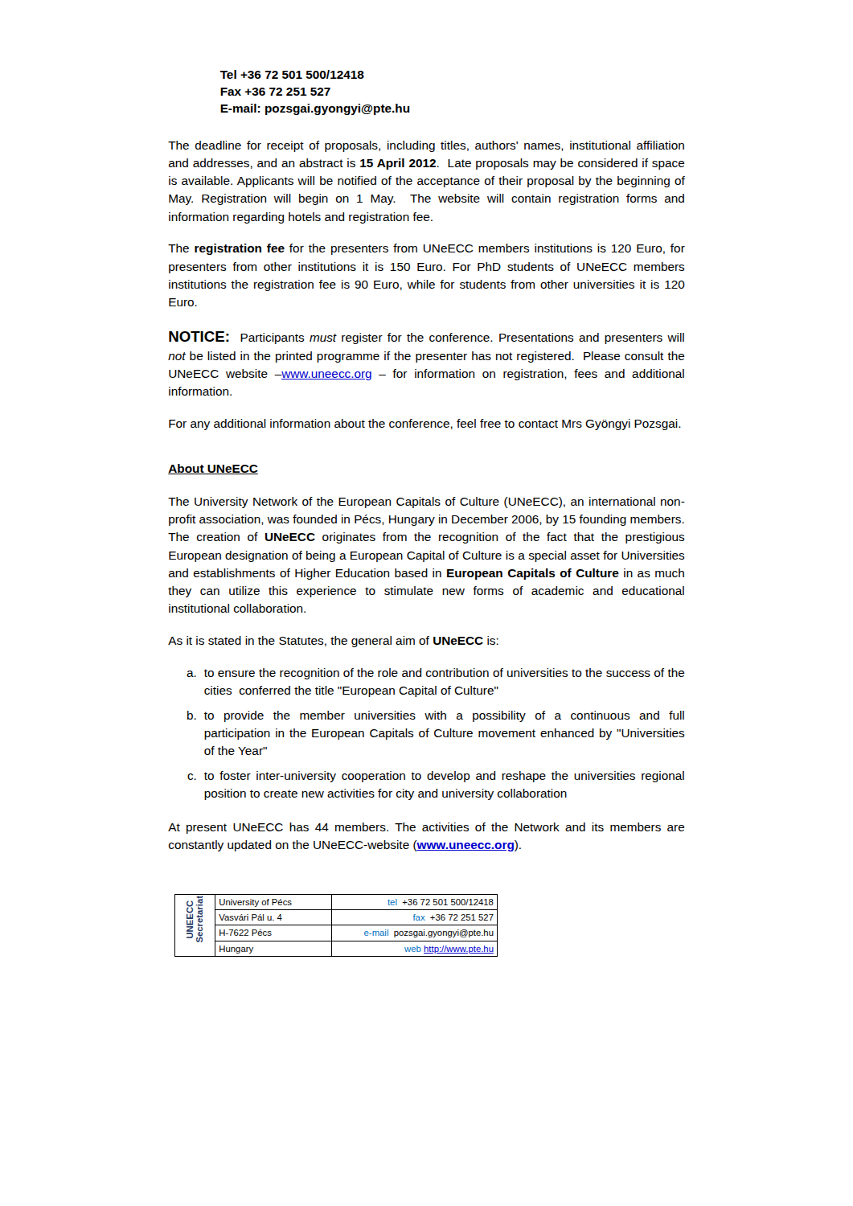Tel +36 72 501 500/12418
Fax +36 72 251 527
E-mail: pozsgai.gyongyi@pte.hu
The deadline for receipt of proposals, including titles, authors' names, institutional affiliation and addresses, and an abstract is 15 April 2012. Late proposals may be considered if space is available. Applicants will be notified of the acceptance of their proposal by the beginning of May. Registration will begin on 1 May. The website will contain registration forms and information regarding hotels and registration fee.
The registration fee for the presenters from UNeECC members institutions is 120 Euro, for presenters from other institutions it is 150 Euro. For PhD students of UNeECC members institutions the registration fee is 90 Euro, while for students from other universities it is 120 Euro.
NOTICE: Participants must register for the conference. Presentations and presenters will not be listed in the printed programme if the presenter has not registered. Please consult the UNeECC website –www.uneecc.org – for information on registration, fees and additional information.
For any additional information about the conference, feel free to contact Mrs Gyöngyi Pozsgai.
About UNeECC
The University Network of the European Capitals of Culture (UNeECC), an international non-profit association, was founded in Pécs, Hungary in December 2006, by 15 founding members.
The creation of UNeECC originates from the recognition of the fact that the prestigious European designation of being a European Capital of Culture is a special asset for Universities and establishments of Higher Education based in European Capitals of Culture in as much they can utilize this experience to stimulate new forms of academic and educational institutional collaboration.
As it is stated in the Statutes, the general aim of UNeECC is:
to ensure the recognition of the role and contribution of universities to the success of the cities conferred the title "European Capital of Culture"
to provide the member universities with a possibility of a continuous and full participation in the European Capitals of Culture movement enhanced by "Universities of the Year"
to foster inter-university cooperation to develop and reshape the universities regional position to create new activities for city and university collaboration
At present UNeECC has 44 members. The activities of the Network and its members are constantly updated on the UNeECC-website (www.uneecc.org).
| UNEECC Secretariat | University of Pécs | tel +36 72 501 500/12418 |
| Vasvári Pál u. 4 | fax +36 72 251 527 |
| H-7622 Pécs | e-mail pozsgai.gyongyi@pte.hu |
| Hungary | web http://www.pte.hu |